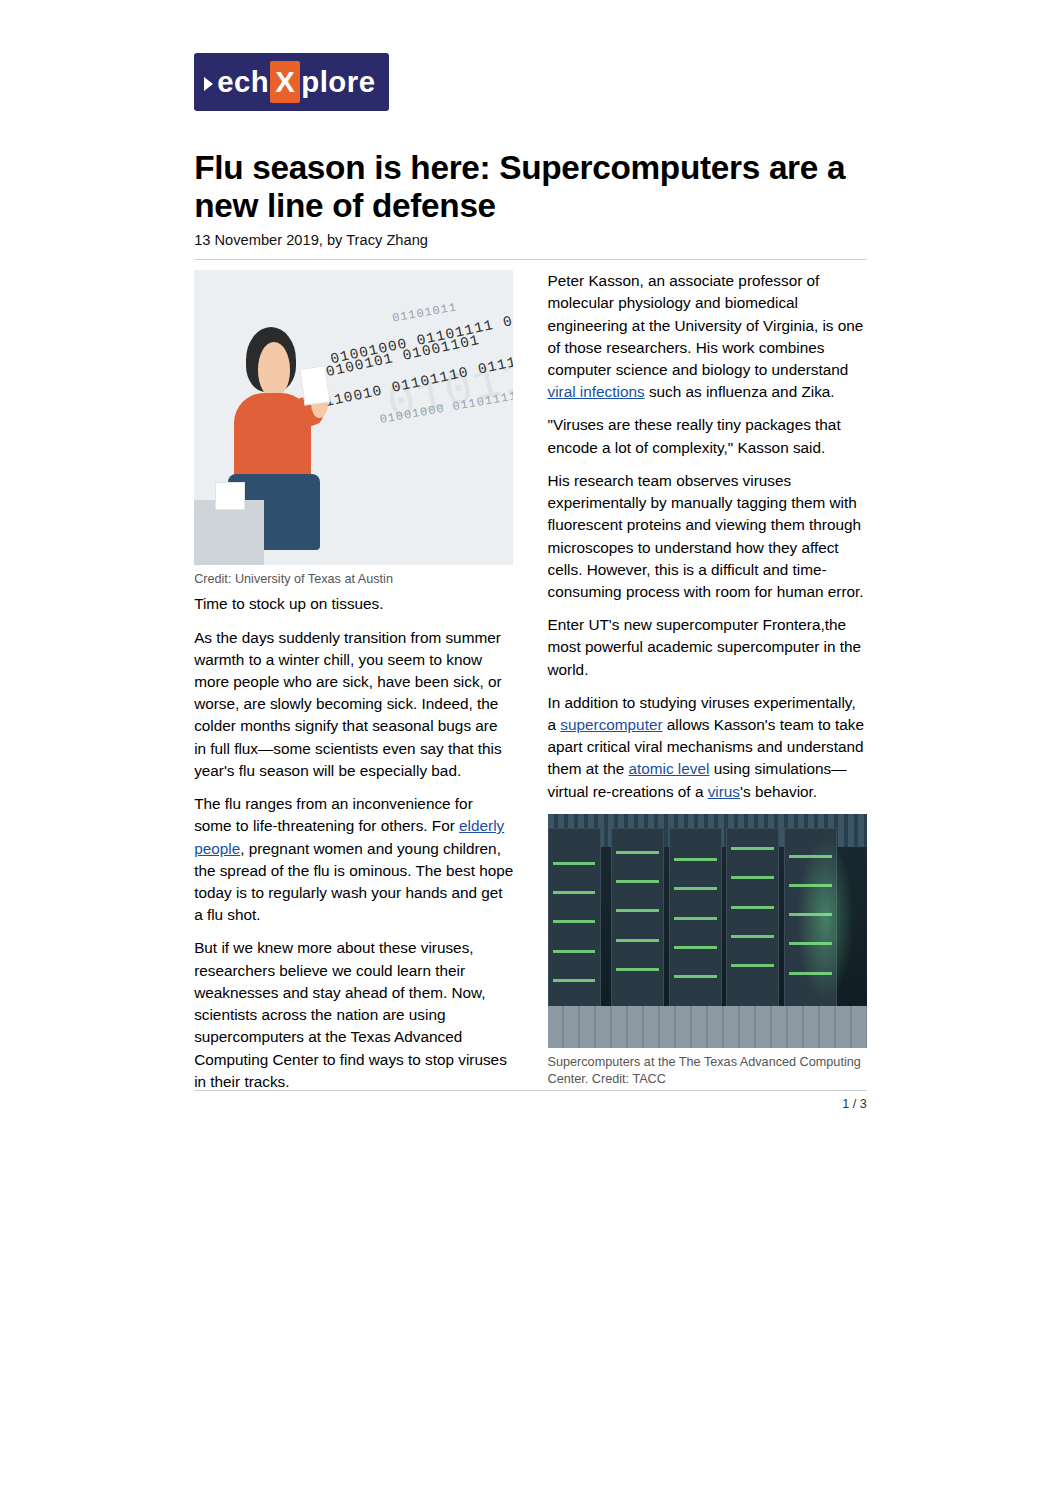echXplore
Flu season is here: Supercomputers are a new line of defense
13 November 2019, by Tracy Zhang
01011
01101011
01001000 01101111 01101111
00100101 01001101
01110010 01101110 01110011
01001000 01101111
Credit: University of Texas at Austin
Time to stock up on tissues.
As the days suddenly transition from summer warmth to a winter chill, you seem to know more people who are sick, have been sick, or worse, are slowly becoming sick. Indeed, the colder months signify that seasonal bugs are in full flux—some scientists even say that this year's flu season will be especially bad.
The flu ranges from an inconvenience for some to life-threatening for others. For elderly people, pregnant women and young children, the spread of the flu is ominous. The best hope today is to regularly wash your hands and get a flu shot.
But if we knew more about these viruses, researchers believe we could learn their weaknesses and stay ahead of them. Now, scientists across the nation are using supercomputers at the Texas Advanced Computing Center to find ways to stop viruses in their tracks.
Peter Kasson, an associate professor of molecular physiology and biomedical engineering at the University of Virginia, is one of those researchers. His work combines computer science and biology to understand viral infections such as influenza and Zika.
"Viruses are these really tiny packages that encode a lot of complexity," Kasson said.
His research team observes viruses experimentally by manually tagging them with fluorescent proteins and viewing them through microscopes to understand how they affect cells. However, this is a difficult and time-consuming process with room for human error.
Enter UT's new supercomputer Frontera,the most powerful academic supercomputer in the world.
In addition to studying viruses experimentally, a supercomputer allows Kasson's team to take apart critical viral mechanisms and understand them at the atomic level using simulations—virtual re-creations of a virus's behavior.
Supercomputers at the The Texas Advanced Computing Center. Credit: TACC
1 / 3